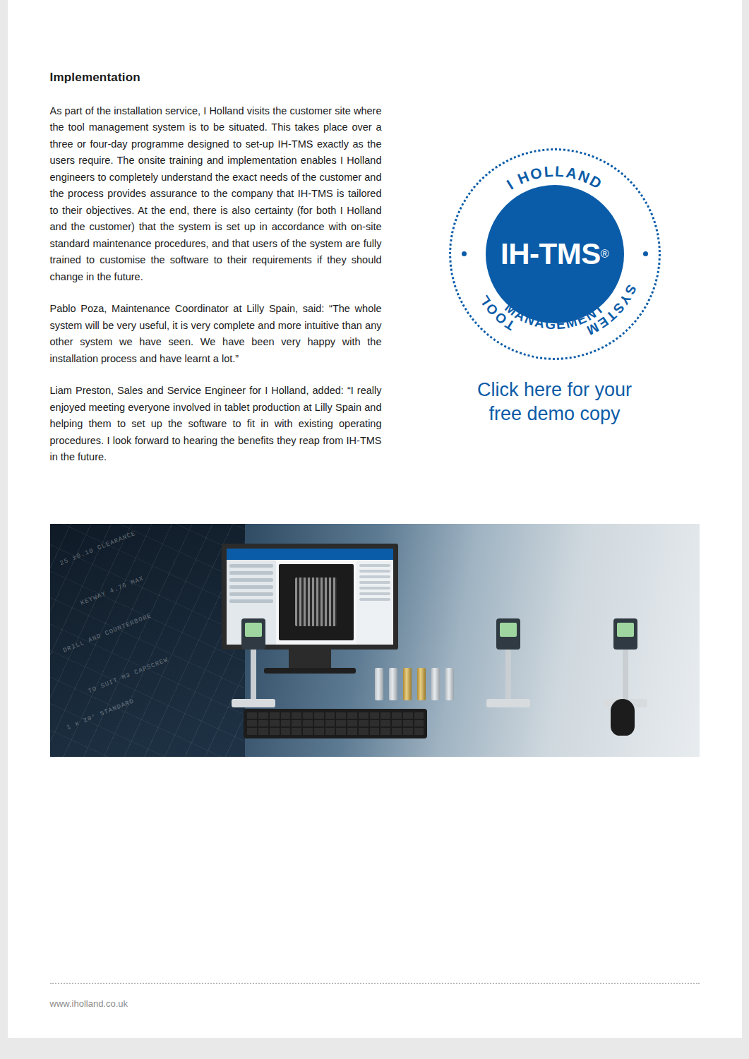Implementation
As part of the installation service, I Holland visits the customer site where the tool management system is to be situated. This takes place over a three or four-day programme designed to set-up IH-TMS exactly as the users require. The onsite training and implementation enables I Holland engineers to completely understand the exact needs of the customer and the process provides assurance to the company that IH-TMS is tailored to their objectives. At the end, there is also certainty (for both I Holland and the customer) that the system is set up in accordance with on-site standard maintenance procedures, and that users of the system are fully trained to customise the software to their requirements if they should change in the future.
Pablo Poza, Maintenance Coordinator at Lilly Spain, said: “The whole system will be very useful, it is very complete and more intuitive than any other system we have seen. We have been very happy with the installation process and have learnt a lot.”
Liam Preston, Sales and Service Engineer for I Holland, added: “I really enjoyed meeting everyone involved in tablet production at Lilly Spain and helping them to set up the software to fit in with existing operating procedures. I look forward to hearing the benefits they reap from IH-TMS in the future.
I HOLLAND MANAGEMENT TOOL SYSTEM
IH-TMS®
Click here for your
free demo copy
25 ±0.10 CLEARANCE KEYWAY 4.76 MAX DRILL AND COUNTERBORE TO SUIT M3 CAPSCREW 1 x 20° STANDARD
www.iholland.co.uk